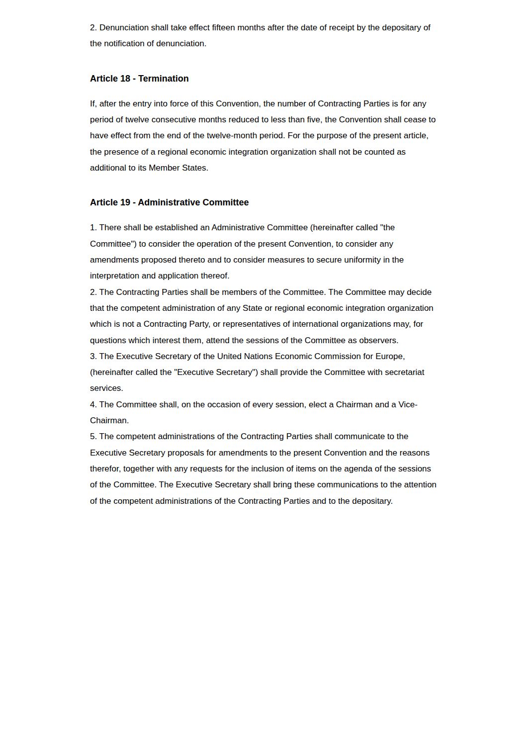2. Denunciation shall take effect fifteen months after the date of receipt by the depositary of the notification of denunciation.
Article 18 - Termination
If, after the entry into force of this Convention, the number of Contracting Parties is for any period of twelve consecutive months reduced to less than five, the Convention shall cease to have effect from the end of the twelve-month period. For the purpose of the present article, the presence of a regional economic integration organization shall not be counted as additional to its Member States.
Article 19 - Administrative Committee
1. There shall be established an Administrative Committee (hereinafter called "the Committee") to consider the operation of the present Convention, to consider any amendments proposed thereto and to consider measures to secure uniformity in the interpretation and application thereof.
2. The Contracting Parties shall be members of the Committee. The Committee may decide that the competent administration of any State or regional economic integration organization which is not a Contracting Party, or representatives of international organizations may, for questions which interest them, attend the sessions of the Committee as observers.
3. The Executive Secretary of the United Nations Economic Commission for Europe, (hereinafter called the "Executive Secretary") shall provide the Committee with secretariat services.
4. The Committee shall, on the occasion of every session, elect a Chairman and a Vice-Chairman.
5. The competent administrations of the Contracting Parties shall communicate to the Executive Secretary proposals for amendments to the present Convention and the reasons therefor, together with any requests for the inclusion of items on the agenda of the sessions of the Committee. The Executive Secretary shall bring these communications to the attention of the competent administrations of the Contracting Parties and to the depositary.